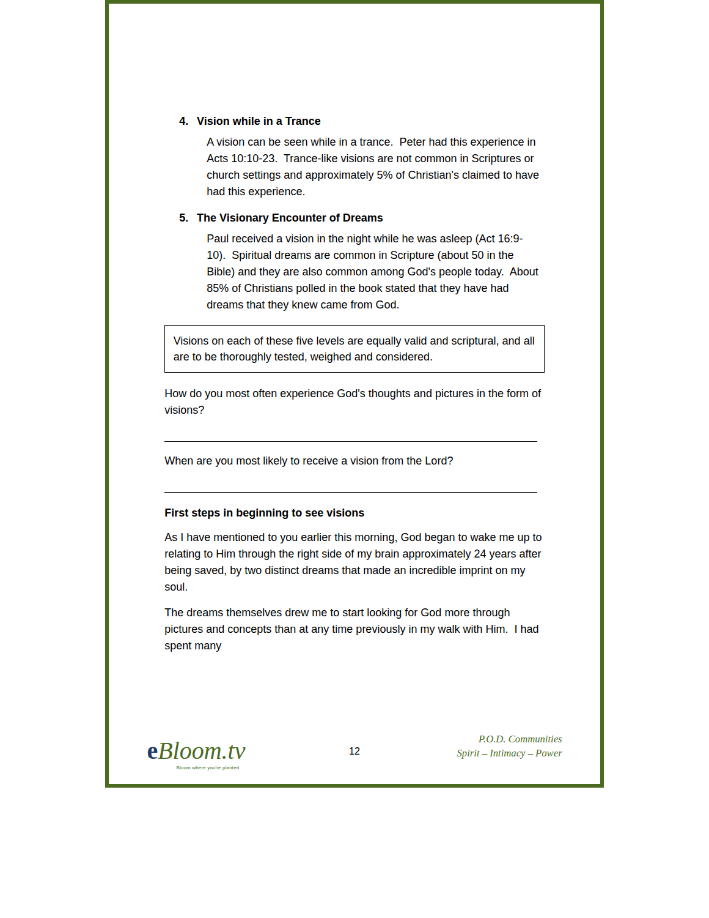4. Vision while in a Trance
A vision can be seen while in a trance. Peter had this experience in Acts 10:10-23. Trance-like visions are not common in Scriptures or church settings and approximately 5% of Christian's claimed to have had this experience.
5. The Visionary Encounter of Dreams
Paul received a vision in the night while he was asleep (Act 16:9-10). Spiritual dreams are common in Scripture (about 50 in the Bible) and they are also common among God's people today. About 85% of Christians polled in the book stated that they have had dreams that they knew came from God.
Visions on each of these five levels are equally valid and scriptural, and all are to be thoroughly tested, weighed and considered.
How do you most often experience God's thoughts and pictures in the form of visions?
When are you most likely to receive a vision from the Lord?
First steps in beginning to see visions
As I have mentioned to you earlier this morning, God began to wake me up to relating to Him through the right side of my brain approximately 24 years after being saved, by two distinct dreams that made an incredible imprint on my soul.
The dreams themselves drew me to start looking for God more through pictures and concepts than at any time previously in my walk with Him. I had spent many
eBloom.tv
Bloom where you're planted
12
P.O.D. Communities
Spirit – Intimacy – Power